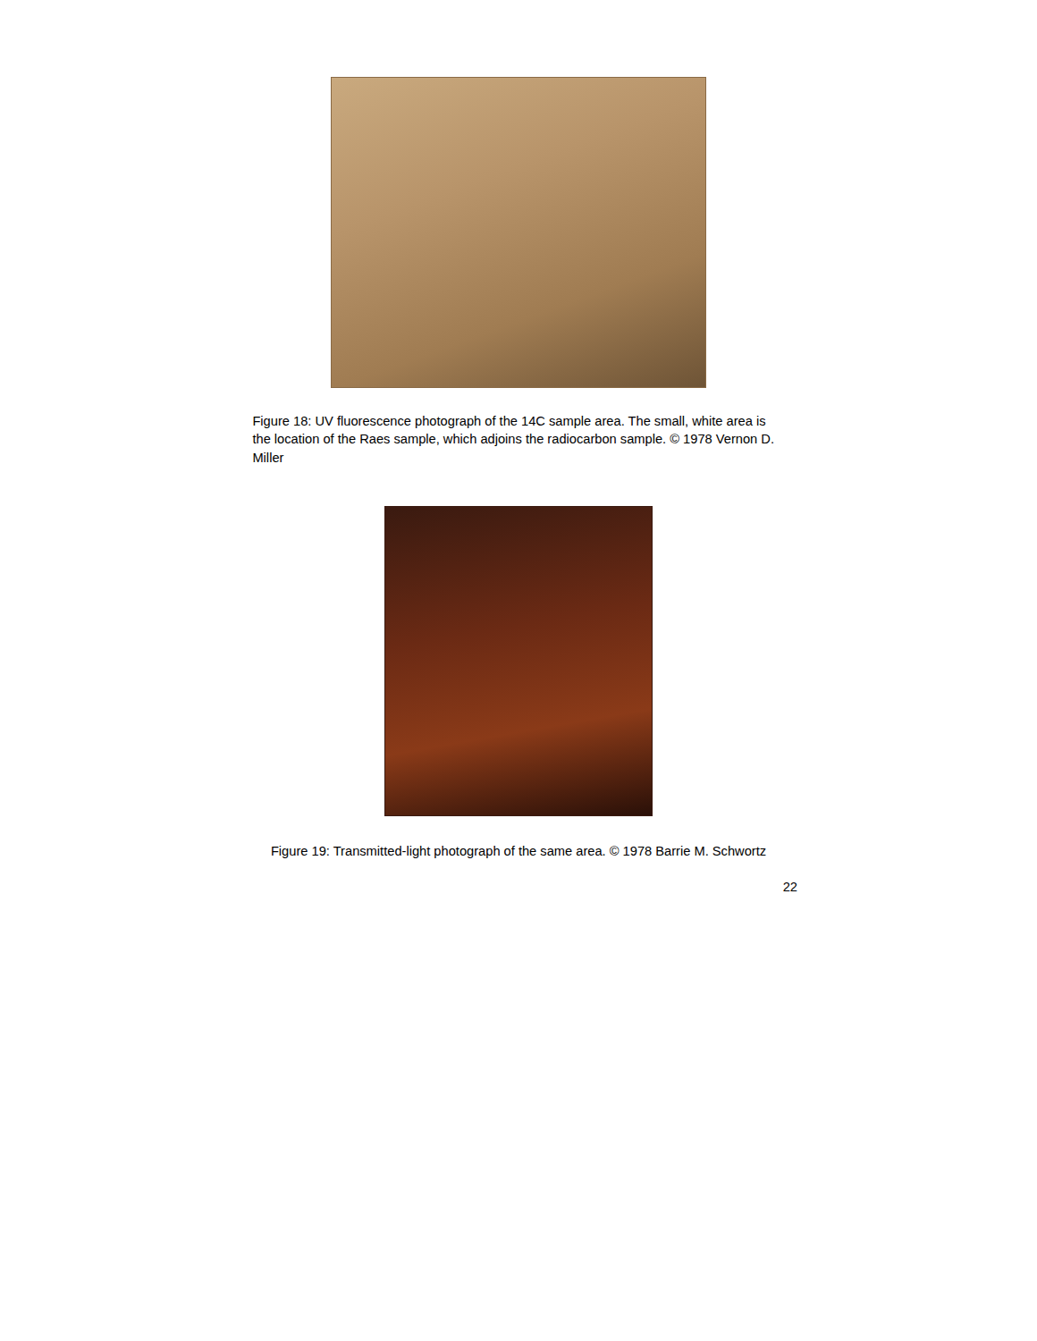Figure 18: UV fluorescence photograph of the 14C sample area. The small, white area is the location of the Raes sample, which adjoins the radiocarbon sample. © 1978 Vernon D. Miller
Figure 19: Transmitted-light photograph of the same area. © 1978 Barrie M. Schwortz
22